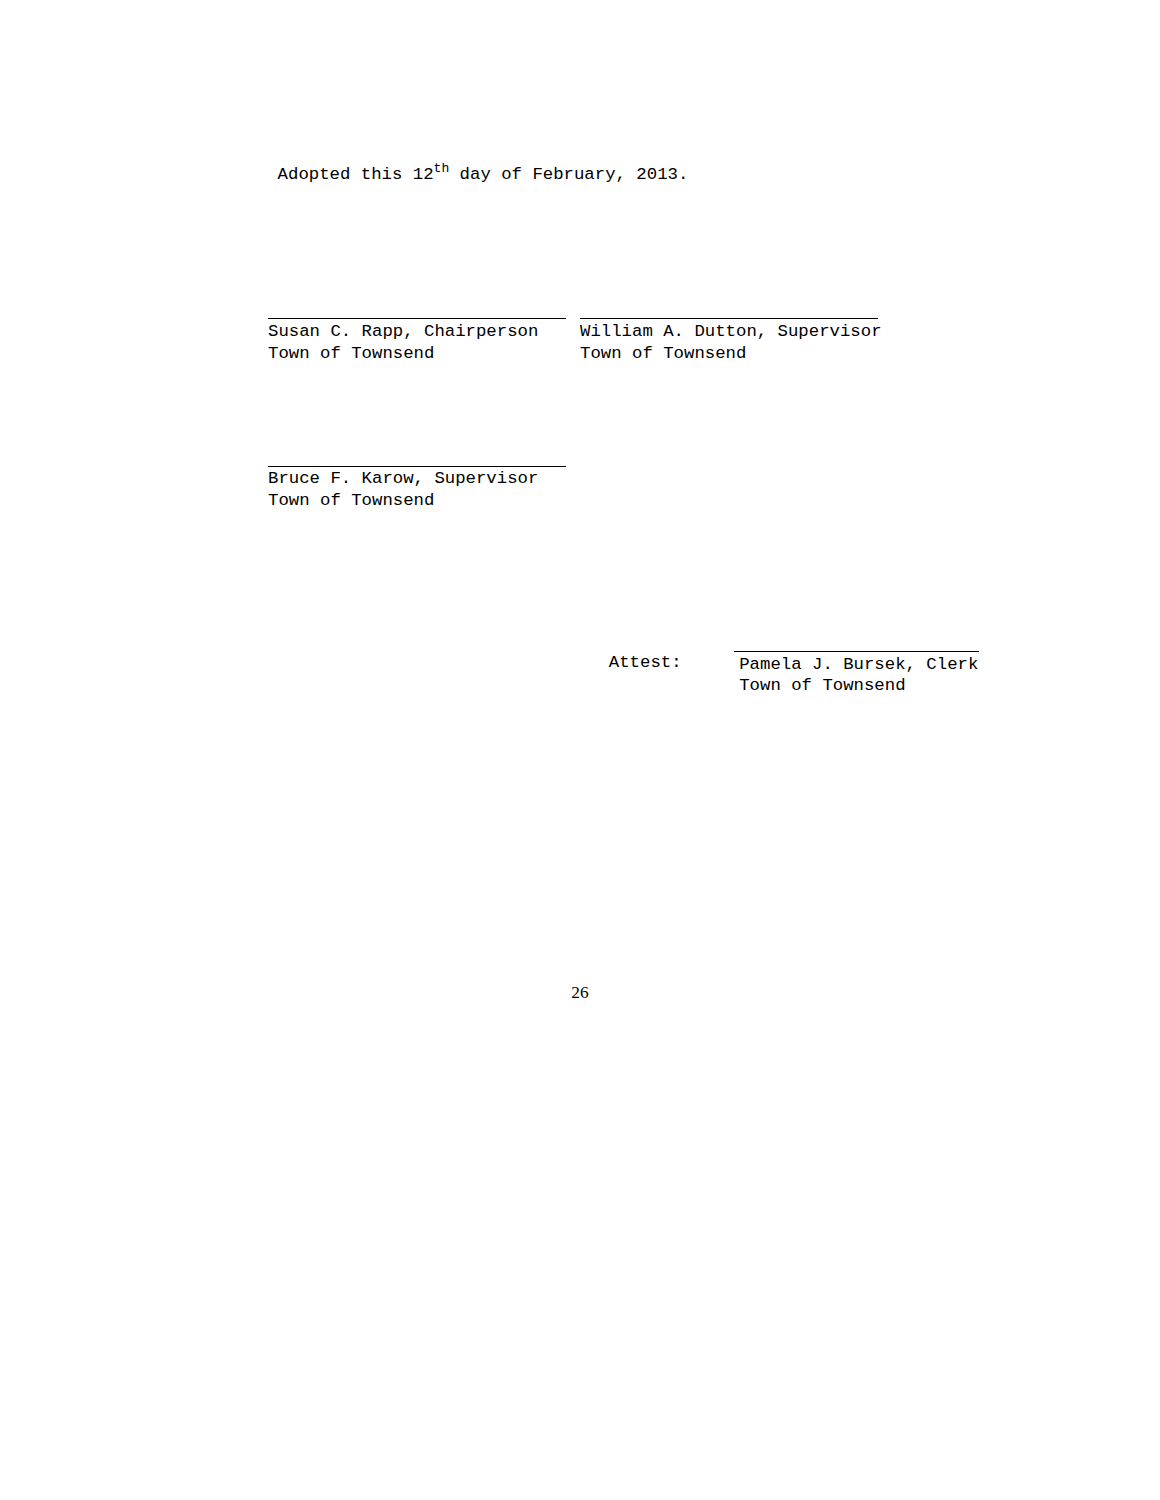Adopted this 12th day of February, 2013.
| Susan C. Rapp, Chairperson Town of Townsend | William A. Dutton, Supervisor Town of Townsend |
| Bruce F. Karow, Supervisor Town of Townsend | |
Attest:
Pamela J. Bursek, Clerk
Town of Townsend
26